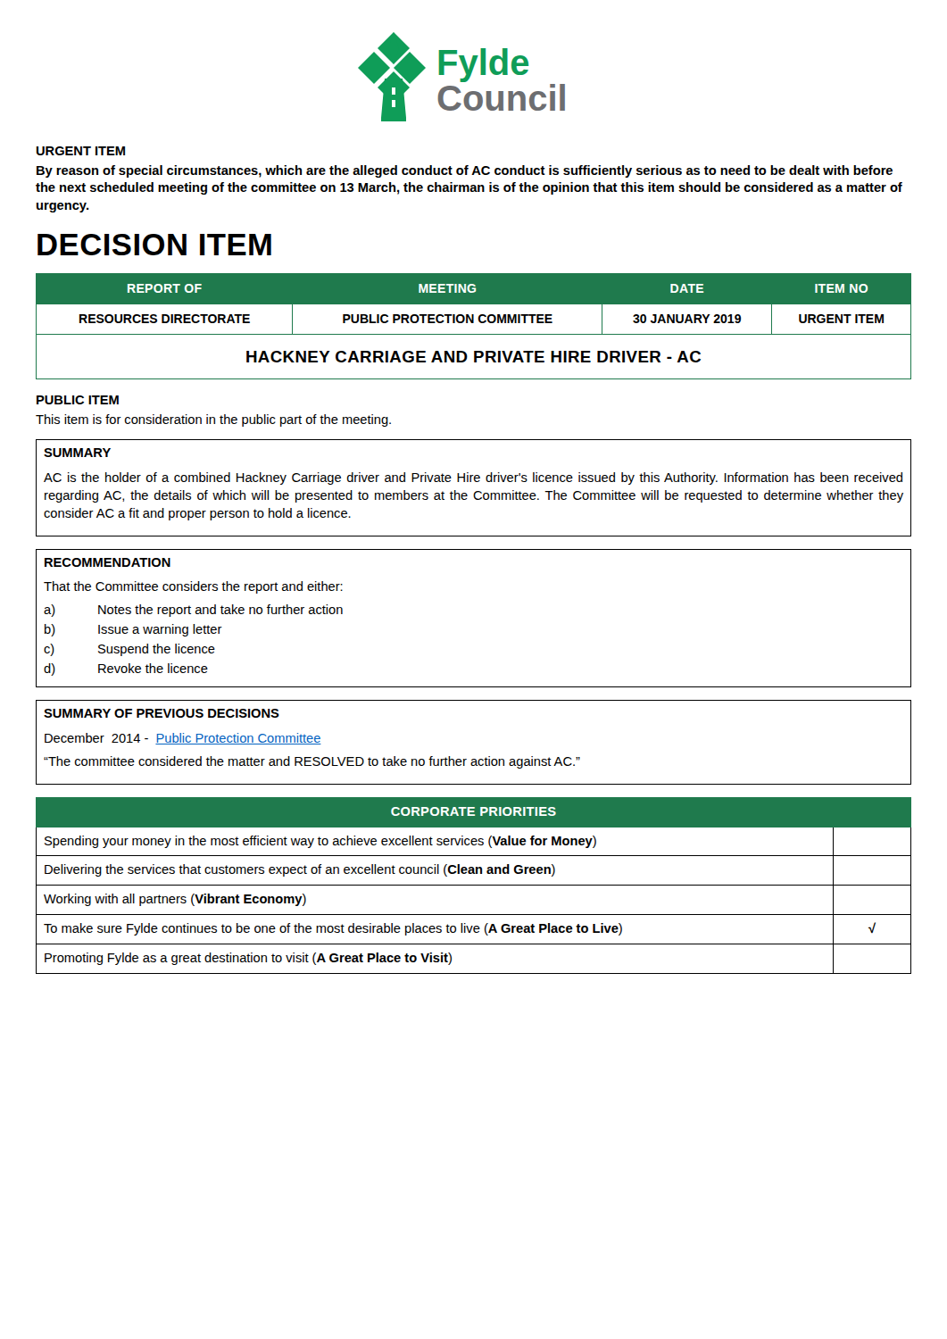Fylde Council
URGENT ITEM
By reason of special circumstances, which are the alleged conduct of AC conduct is sufficiently serious as to need to be dealt with before the next scheduled meeting of the committee on 13 March, the chairman is of the opinion that this item should be considered as a matter of urgency.
DECISION ITEM
| REPORT OF | MEETING | DATE | ITEM NO |
| --- | --- | --- | --- |
| RESOURCES DIRECTORATE | PUBLIC PROTECTION COMMITTEE | 30 JANUARY 2019 | URGENT ITEM |
| HACKNEY CARRIAGE AND PRIVATE HIRE DRIVER - AC |
PUBLIC ITEM
This item is for consideration in the public part of the meeting.
SUMMARY
AC is the holder of a combined Hackney Carriage driver and Private Hire driver's licence issued by this Authority. Information has been received regarding AC, the details of which will be presented to members at the Committee. The Committee will be requested to determine whether they consider AC a fit and proper person to hold a licence.
RECOMMENDATION
That the Committee considers the report and either:
a) Notes the report and take no further action
b) Issue a warning letter
c) Suspend the licence
d) Revoke the licence
SUMMARY OF PREVIOUS DECISIONS
December 2014 - Public Protection Committee
“The committee considered the matter and RESOLVED to take no further action against AC.”
| CORPORATE PRIORITIES |
| --- |
| Spending your money in the most efficient way to achieve excellent services ( Value for Money ) | |
| Delivering the services that customers expect of an excellent council ( Clean and Green ) | |
| Working with all partners ( Vibrant Economy ) | |
| To make sure Fylde continues to be one of the most desirable places to live ( A Great Place to Live ) | √ |
| Promoting Fylde as a great destination to visit ( A Great Place to Visit ) | |